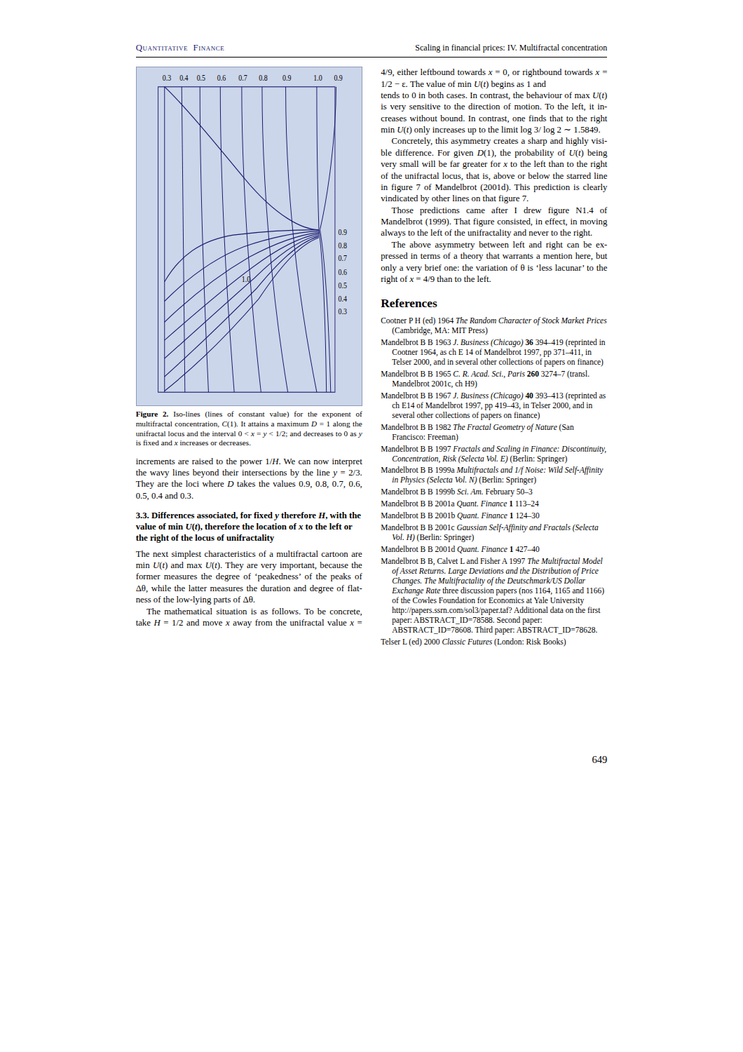Quantitative Finance
Scaling in financial prices: IV. Multifractal concentration
0.3 0.4 0.5 0.6 0.7 0.8 0.9 1.0 0.9 0.9 0.8 0.7 0.6 0.5 0.4 0.3 1.0
Figure 2. Iso-lines (lines of constant value) for the exponent of multifractal concentration, C(1). It attains a maximum D = 1 along the unifractal locus and the interval 0 < x = y < 1/2; and decreases to 0 as y is fixed and x increases or decreases.
increments are raised to the power 1/H. We can now interpret the wavy lines beyond their intersections by the line y = 2/3. They are the loci where D takes the values 0.9, 0.8, 0.7, 0.6, 0.5, 0.4 and 0.3.
3.3. Differences associated, for fixed y therefore H, with the value of min U(t), therefore the location of x to the left or the right of the locus of unifractality
The next simplest characteristics of a multifractal cartoon are min U(t) and max U(t). They are very important, because the former measures the degree of ‘peakedness’ of the peaks of Δθ, while the latter measures the duration and degree of flatness of the low-lying parts of Δθ.
The mathematical situation is as follows. To be concrete, take H = 1/2 and move x away from the unifractal value x = 4/9, either leftbound towards x = 0, or rightbound towards x = 1/2 − ε. The value of min U(t) begins as 1 and
tends to 0 in both cases. In contrast, the behaviour of max U(t) is very sensitive to the direction of motion. To the left, it increases without bound. In contrast, one finds that to the right min U(t) only increases up to the limit log 3/ log 2 ∼ 1.5849.
Concretely, this asymmetry creates a sharp and highly visible difference. For given D(1), the probability of U(t) being very small will be far greater for x to the left than to the right of the unifractal locus, that is, above or below the starred line in figure 7 of Mandelbrot (2001d). This prediction is clearly vindicated by other lines on that figure 7.
Those predictions came after I drew figure N1.4 of Mandelbrot (1999). That figure consisted, in effect, in moving always to the left of the unifractality and never to the right.
The above asymmetry between left and right can be expressed in terms of a theory that warrants a mention here, but only a very brief one: the variation of θ is ‘less lacunar’ to the right of x = 4/9 than to the left.
References
Cootner P H (ed) 1964 The Random Character of Stock Market Prices (Cambridge, MA: MIT Press)
Mandelbrot B B 1963 J. Business (Chicago) 36 394–419 (reprinted in Cootner 1964, as ch E 14 of Mandelbrot 1997, pp 371–411, in Telser 2000, and in several other collections of papers on finance)
Mandelbrot B B 1965 C. R. Acad. Sci., Paris 260 3274–7 (transl. Mandelbrot 2001c, ch H9)
Mandelbrot B B 1967 J. Business (Chicago) 40 393–413 (reprinted as ch E14 of Mandelbrot 1997, pp 419–43, in Telser 2000, and in several other collections of papers on finance)
Mandelbrot B B 1982 The Fractal Geometry of Nature (San Francisco: Freeman)
Mandelbrot B B 1997 Fractals and Scaling in Finance: Discontinuity, Concentration, Risk (Selecta Vol. E) (Berlin: Springer)
Mandelbrot B B 1999a Multifractals and 1/f Noise: Wild Self-Affinity in Physics (Selecta Vol. N) (Berlin: Springer)
Mandelbrot B B 1999b Sci. Am. February 50–3
Mandelbrot B B 2001a Quant. Finance 1 113–24
Mandelbrot B B 2001b Quant. Finance 1 124–30
Mandelbrot B B 2001c Gaussian Self-Affinity and Fractals (Selecta Vol. H) (Berlin: Springer)
Mandelbrot B B 2001d Quant. Finance 1 427–40
Mandelbrot B B, Calvet L and Fisher A 1997 The Multifractal Model of Asset Returns. Large Deviations and the Distribution of Price Changes. The Multifractality of the Deutschmark/US Dollar Exchange Rate three discussion papers (nos 1164, 1165 and 1166) of the Cowles Foundation for Economics at Yale University http://papers.ssrn.com/sol3/paper.taf? Additional data on the first paper: ABSTRACT_ID=78588. Second paper: ABSTRACT_ID=78608. Third paper: ABSTRACT_ID=78628.
Telser L (ed) 2000 Classic Futures (London: Risk Books)
649